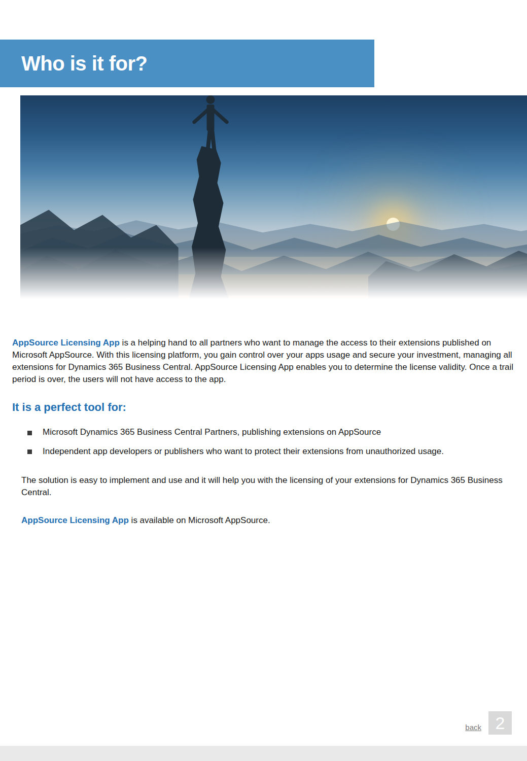Who is it for?
AppSource Licensing App is a helping hand to all partners who want to manage the access to their extensions published on Microsoft AppSource. With this licensing platform, you gain control over your apps usage and secure your investment, managing all extensions for Dynamics 365 Business Central. AppSource Licensing App enables you to determine the license validity. Once a trail period is over, the users will not have access to the app.
It is a perfect tool for:
Microsoft Dynamics 365 Business Central Partners, publishing extensions on AppSource
Independent app developers or publishers who want to protect their extensions from unauthorized usage.
The solution is easy to implement and use and it will help you with the licensing of your extensions for Dynamics 365 Business Central.
AppSource Licensing App is available on Microsoft AppSource.
back
2